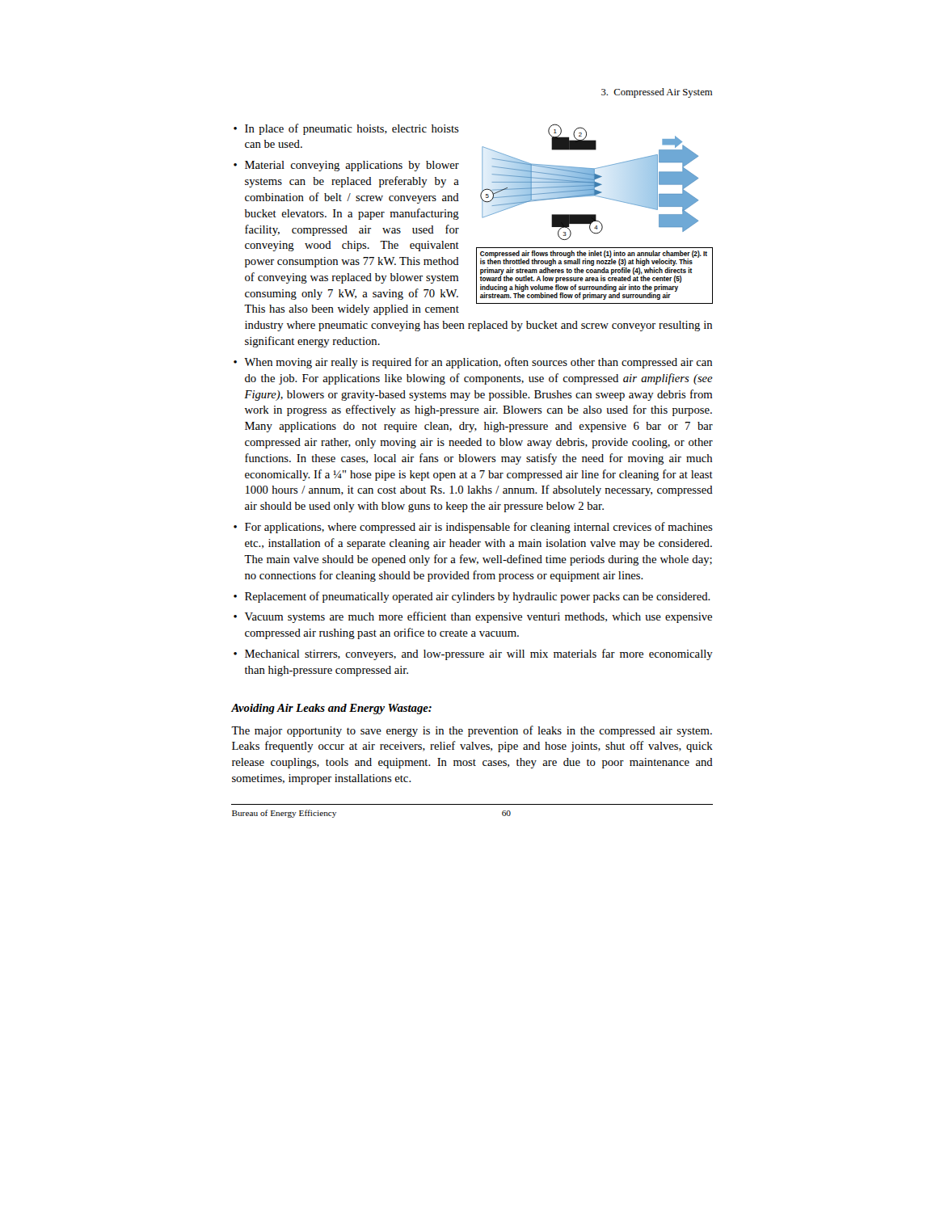3. Compressed Air System
1 2 5 3 4
Compressed air flows through the inlet (1) into an annular chamber (2). It is then throttled through a small ring nozzle (3) at high velocity. This primary air stream adheres to the coanda profile (4), which directs it toward the outlet. A low pressure area is created at the center (5) inducing a high volume flow of surrounding air into the primary airstream. The combined flow of primary and surrounding air
In place of pneumatic hoists, electric hoists can be used.
Material conveying applications by blower systems can be replaced preferably by a combination of belt / screw conveyers and bucket elevators. In a paper manufacturing facility, compressed air was used for conveying wood chips. The equivalent power consumption was 77 kW. This method of conveying was replaced by blower system consuming only 7 kW, a saving of 70 kW. This has also been widely applied in cement industry where pneumatic conveying has been replaced by bucket and screw conveyor resulting in significant energy reduction.
When moving air really is required for an application, often sources other than compressed air can do the job. For applications like blowing of components, use of compressed air amplifiers (see Figure), blowers or gravity-based systems may be possible. Brushes can sweep away debris from work in progress as effectively as high-pressure air. Blowers can be also used for this purpose. Many applications do not require clean, dry, high-pressure and expensive 6 bar or 7 bar compressed air rather, only moving air is needed to blow away debris, provide cooling, or other functions. In these cases, local air fans or blowers may satisfy the need for moving air much economically. If a ¼" hose pipe is kept open at a 7 bar compressed air line for cleaning for at least 1000 hours / annum, it can cost about Rs. 1.0 lakhs / annum. If absolutely necessary, compressed air should be used only with blow guns to keep the air pressure below 2 bar.
For applications, where compressed air is indispensable for cleaning internal crevices of machines etc., installation of a separate cleaning air header with a main isolation valve may be considered. The main valve should be opened only for a few, well-defined time periods during the whole day; no connections for cleaning should be provided from process or equipment air lines.
Replacement of pneumatically operated air cylinders by hydraulic power packs can be considered.
Vacuum systems are much more efficient than expensive venturi methods, which use expensive compressed air rushing past an orifice to create a vacuum.
Mechanical stirrers, conveyers, and low-pressure air will mix materials far more economically than high-pressure compressed air.
Avoiding Air Leaks and Energy Wastage:
The major opportunity to save energy is in the prevention of leaks in the compressed air system. Leaks frequently occur at air receivers, relief valves, pipe and hose joints, shut off valves, quick release couplings, tools and equipment. In most cases, they are due to poor maintenance and sometimes, improper installations etc.
Bureau of Energy Efficiency 60